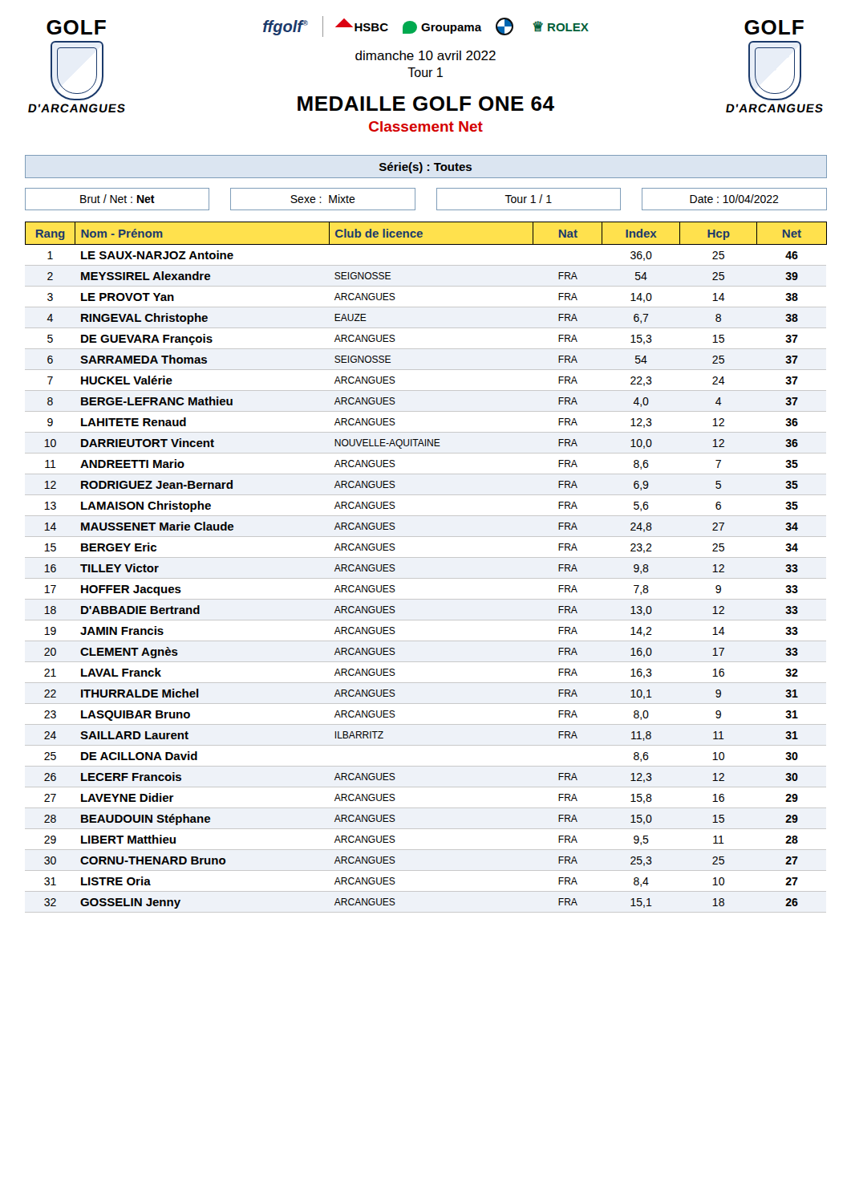GOLF
D'ARCANGUES
ffgolf® HSBC Groupama ROLEX
dimanche 10 avril 2022
Tour 1
MEDAILLE GOLF ONE 64
Classement Net
GOLF
D'ARCANGUES
Série(s) : Toutes
Brut / Net : Net
Sexe : Mixte
Tour 1 / 1
Date : 10/04/2022
| Rang | Nom - Prénom | Club de licence | Nat | Index | Hcp | Net |
| --- | --- | --- | --- | --- | --- | --- |
| 1 | LE SAUX-NARJOZ Antoine | | | 36,0 | 25 | 46 |
| 2 | MEYSSIREL Alexandre | SEIGNOSSE | FRA | 54 | 25 | 39 |
| 3 | LE PROVOT Yan | ARCANGUES | FRA | 14,0 | 14 | 38 |
| 4 | RINGEVAL Christophe | EAUZE | FRA | 6,7 | 8 | 38 |
| 5 | DE GUEVARA François | ARCANGUES | FRA | 15,3 | 15 | 37 |
| 6 | SARRAMEDA Thomas | SEIGNOSSE | FRA | 54 | 25 | 37 |
| 7 | HUCKEL Valérie | ARCANGUES | FRA | 22,3 | 24 | 37 |
| 8 | BERGE-LEFRANC Mathieu | ARCANGUES | FRA | 4,0 | 4 | 37 |
| 9 | LAHITETE Renaud | ARCANGUES | FRA | 12,3 | 12 | 36 |
| 10 | DARRIEUTORT Vincent | NOUVELLE-AQUITAINE | FRA | 10,0 | 12 | 36 |
| 11 | ANDREETTI Mario | ARCANGUES | FRA | 8,6 | 7 | 35 |
| 12 | RODRIGUEZ Jean-Bernard | ARCANGUES | FRA | 6,9 | 5 | 35 |
| 13 | LAMAISON Christophe | ARCANGUES | FRA | 5,6 | 6 | 35 |
| 14 | MAUSSENET Marie Claude | ARCANGUES | FRA | 24,8 | 27 | 34 |
| 15 | BERGEY Eric | ARCANGUES | FRA | 23,2 | 25 | 34 |
| 16 | TILLEY Victor | ARCANGUES | FRA | 9,8 | 12 | 33 |
| 17 | HOFFER Jacques | ARCANGUES | FRA | 7,8 | 9 | 33 |
| 18 | D'ABBADIE Bertrand | ARCANGUES | FRA | 13,0 | 12 | 33 |
| 19 | JAMIN Francis | ARCANGUES | FRA | 14,2 | 14 | 33 |
| 20 | CLEMENT Agnès | ARCANGUES | FRA | 16,0 | 17 | 33 |
| 21 | LAVAL Franck | ARCANGUES | FRA | 16,3 | 16 | 32 |
| 22 | ITHURRALDE Michel | ARCANGUES | FRA | 10,1 | 9 | 31 |
| 23 | LASQUIBAR Bruno | ARCANGUES | FRA | 8,0 | 9 | 31 |
| 24 | SAILLARD Laurent | ILBARRITZ | FRA | 11,8 | 11 | 31 |
| 25 | DE ACILLONA David | | | 8,6 | 10 | 30 |
| 26 | LECERF Francois | ARCANGUES | FRA | 12,3 | 12 | 30 |
| 27 | LAVEYNE Didier | ARCANGUES | FRA | 15,8 | 16 | 29 |
| 28 | BEAUDOUIN Stéphane | ARCANGUES | FRA | 15,0 | 15 | 29 |
| 29 | LIBERT Matthieu | ARCANGUES | FRA | 9,5 | 11 | 28 |
| 30 | CORNU-THENARD Bruno | ARCANGUES | FRA | 25,3 | 25 | 27 |
| 31 | LISTRE Oria | ARCANGUES | FRA | 8,4 | 10 | 27 |
| 32 | GOSSELIN Jenny | ARCANGUES | FRA | 15,1 | 18 | 26 |